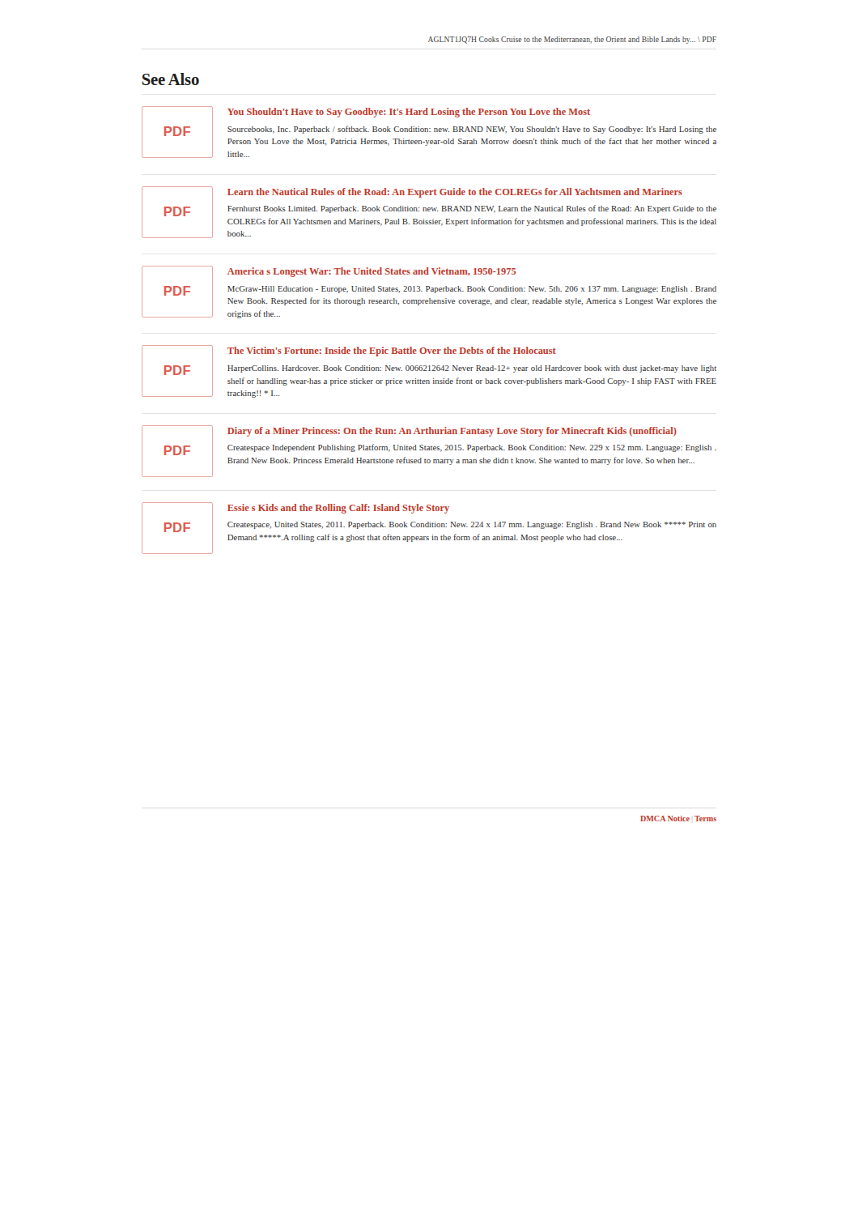AGLNT1JQ7H Cooks Cruise to the Mediterranean, the Orient and Bible Lands by... \ PDF
See Also
PDF
You Shouldn't Have to Say Goodbye: It's Hard Losing the Person You Love the Most
Sourcebooks, Inc. Paperback / softback. Book Condition: new. BRAND NEW, You Shouldn't Have to Say Goodbye: It's Hard Losing the Person You Love the Most, Patricia Hermes, Thirteen-year-old Sarah Morrow doesn't think much of the fact that her mother winced a little...
PDF
Learn the Nautical Rules of the Road: An Expert Guide to the COLREGs for All Yachtsmen and Mariners
Fernhurst Books Limited. Paperback. Book Condition: new. BRAND NEW, Learn the Nautical Rules of the Road: An Expert Guide to the COLREGs for All Yachtsmen and Mariners, Paul B. Boissier, Expert information for yachtsmen and professional mariners. This is the ideal book...
PDF
America s Longest War: The United States and Vietnam, 1950-1975
McGraw-Hill Education - Europe, United States, 2013. Paperback. Book Condition: New. 5th. 206 x 137 mm. Language: English . Brand New Book. Respected for its thorough research, comprehensive coverage, and clear, readable style, America s Longest War explores the origins of the...
PDF
The Victim's Fortune: Inside the Epic Battle Over the Debts of the Holocaust
HarperCollins. Hardcover. Book Condition: New. 0066212642 Never Read-12+ year old Hardcover book with dust jacket-may have light shelf or handling wear-has a price sticker or price written inside front or back cover-publishers mark-Good Copy- I ship FAST with FREE tracking!! * I...
PDF
Diary of a Miner Princess: On the Run: An Arthurian Fantasy Love Story for Minecraft Kids (unofficial)
Createspace Independent Publishing Platform, United States, 2015. Paperback. Book Condition: New. 229 x 152 mm. Language: English . Brand New Book. Princess Emerald Heartstone refused to marry a man she didn t know. She wanted to marry for love. So when her...
PDF
Essie s Kids and the Rolling Calf: Island Style Story
Createspace, United States, 2011. Paperback. Book Condition: New. 224 x 147 mm. Language: English . Brand New Book ***** Print on Demand *****.A rolling calf is a ghost that often appears in the form of an animal. Most people who had close...
DMCA Notice|Terms